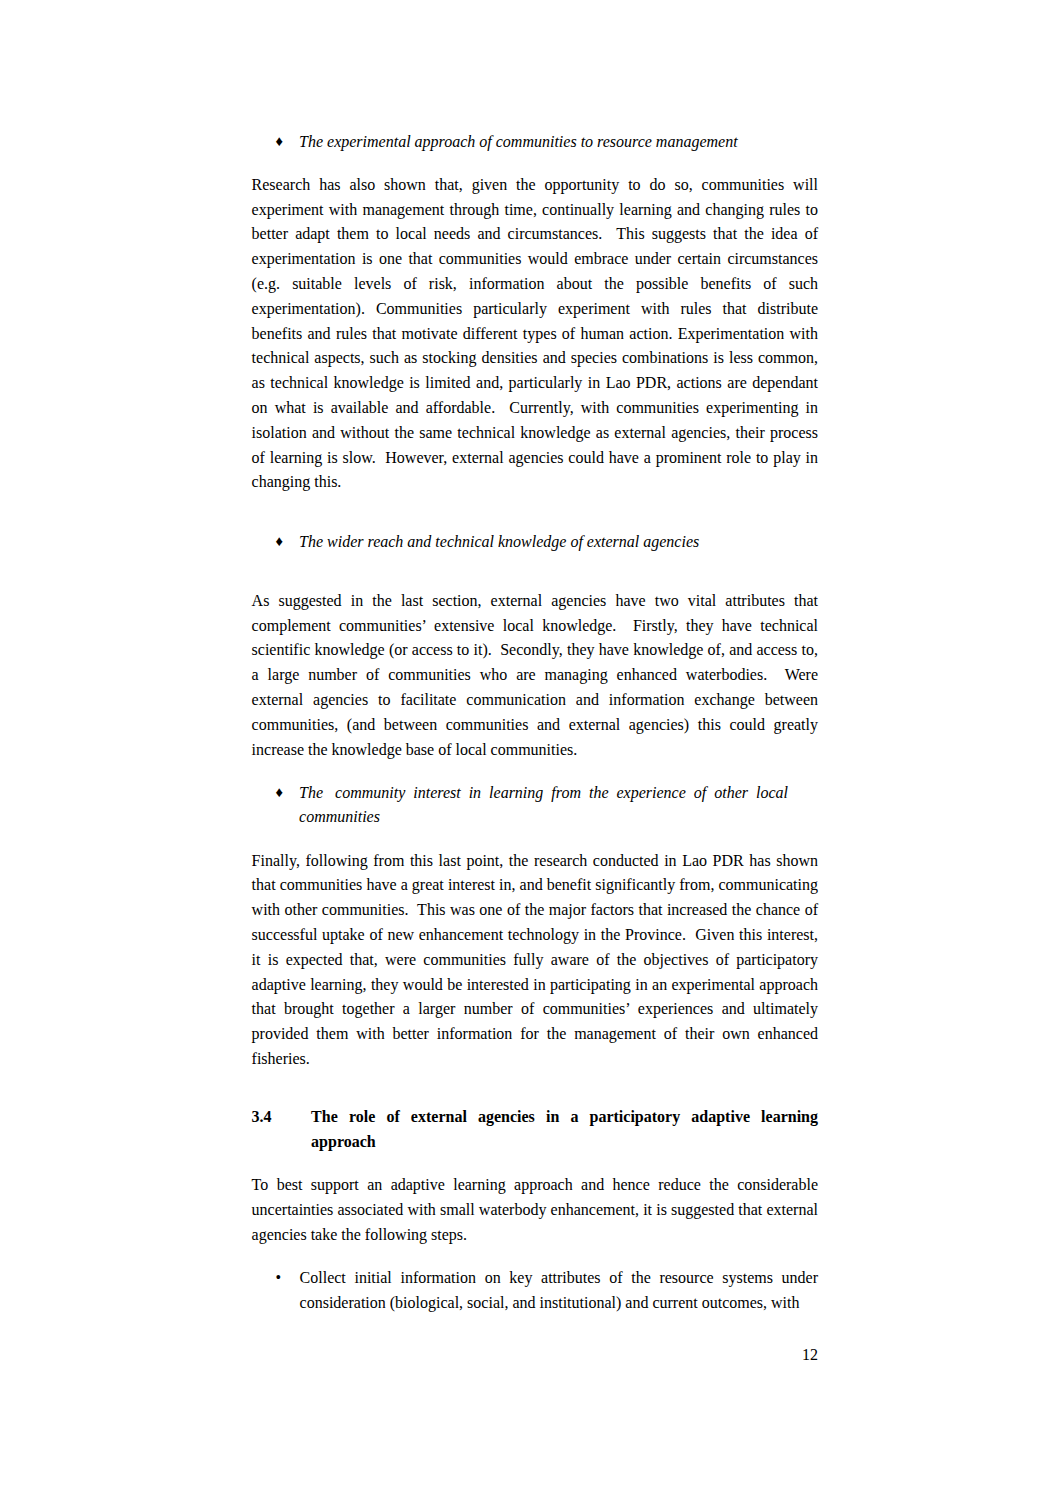♦ The experimental approach of communities to resource management
Research has also shown that, given the opportunity to do so, communities will experiment with management through time, continually learning and changing rules to better adapt them to local needs and circumstances. This suggests that the idea of experimentation is one that communities would embrace under certain circumstances (e.g. suitable levels of risk, information about the possible benefits of such experimentation). Communities particularly experiment with rules that distribute benefits and rules that motivate different types of human action. Experimentation with technical aspects, such as stocking densities and species combinations is less common, as technical knowledge is limited and, particularly in Lao PDR, actions are dependant on what is available and affordable. Currently, with communities experimenting in isolation and without the same technical knowledge as external agencies, their process of learning is slow. However, external agencies could have a prominent role to play in changing this.
♦ The wider reach and technical knowledge of external agencies
As suggested in the last section, external agencies have two vital attributes that complement communities’ extensive local knowledge. Firstly, they have technical scientific knowledge (or access to it). Secondly, they have knowledge of, and access to, a large number of communities who are managing enhanced waterbodies. Were external agencies to facilitate communication and information exchange between communities, (and between communities and external agencies) this could greatly increase the knowledge base of local communities.
♦ The community interest in learning from the experience of other local communities
Finally, following from this last point, the research conducted in Lao PDR has shown that communities have a great interest in, and benefit significantly from, communicating with other communities. This was one of the major factors that increased the chance of successful uptake of new enhancement technology in the Province. Given this interest, it is expected that, were communities fully aware of the objectives of participatory adaptive learning, they would be interested in participating in an experimental approach that brought together a larger number of communities’ experiences and ultimately provided them with better information for the management of their own enhanced fisheries.
3.4 The role of external agencies in a participatory adaptive learning approach
To best support an adaptive learning approach and hence reduce the considerable uncertainties associated with small waterbody enhancement, it is suggested that external agencies take the following steps.
• Collect initial information on key attributes of the resource systems under consideration (biological, social, and institutional) and current outcomes, with
12